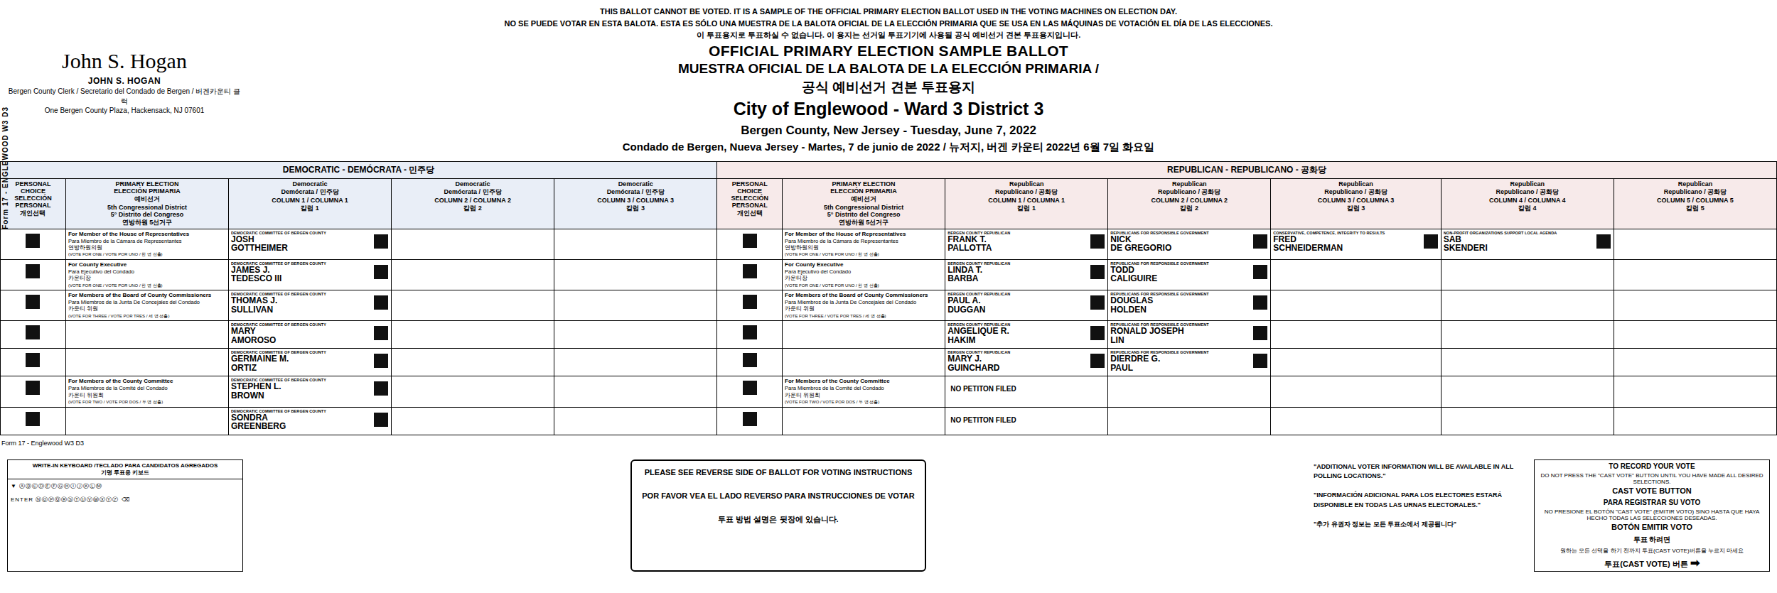Form 17 - ENGLEWOOD W3 D3
THIS BALLOT CANNOT BE VOTED. IT IS A SAMPLE OF THE OFFICIAL PRIMARY ELECTION BALLOT USED IN THE VOTING MACHINES ON ELECTION DAY.
NO SE PUEDE VOTAR EN ESTA BALOTA. ESTA ES SÓLO UNA MUESTRA DE LA BALOTA OFICIAL DE LA ELECCIÓN PRIMARIA QUE SE USA EN LAS MÁQUINAS DE VOTACIÓN EL DÍA DE LAS ELECCIONES.
이 투표용지로 투표하실 수 없습니다. 이 용지는 선거일 투표기기에 사용될 공식 예비선거 견본 투표용지입니다.
John S. Hogan
JOHN S. HOGAN
Bergen County Clerk / Secretario del Condado de Bergen / 버겐카운티 클럭
One Bergen County Plaza, Hackensack, NJ 07601
OFFICIAL PRIMARY ELECTION SAMPLE BALLOT
MUESTRA OFICIAL DE LA BALOTA DE LA ELECCIÓN PRIMARIA /
공식 예비선거 견본 투표용지
City of Englewood - Ward 3 District 3
Bergen County, New Jersey - Tuesday, June 7, 2022
Condado de Bergen, Nueva Jersey - Martes, 7 de junio de 2022 / 뉴저지, 버겐 카운티 2022년 6월 7일 화요일
| DEMOCRATIC - DEMÓCRATA - 민주당 | REPUBLICAN - REPUBLICANO - 공화당 |
| --- | --- |
| PERSONAL CHOICE SELECCIÓN PERSONAL 개인선택 | PRIMARY ELECTION ELECCIÓN PRIMARIA 예비선거 5th Congressional District 5° Distrito del Congreso 연방하원 5선거구 | Democratic Demócrata / 민주당 COLUMN 1 / COLUMNA 1 칼럼 1 | Democratic Demócrata / 민주당 COLUMN 2 / COLUMNA 2 칼럼 2 | Democratic Demócrata / 민주당 COLUMN 3 / COLUMNA 3 칼럼 3 | PERSONAL CHOICE SELECCIÓN PERSONAL 개인선택 | PRIMARY ELECTION ELECCIÓN PRIMARIA 예비선거 5th Congressional District 5° Distrito del Congreso 연방하원 5선거구 | Republican Republicano / 공화당 COLUMN 1 / COLUMNA 1 칼럼 1 | Republican Republicano / 공화당 COLUMN 2 / COLUMNA 2 칼럼 2 | Republican Republicano / 공화당 COLUMN 3 / COLUMNA 3 칼럼 3 | Republican Republicano / 공화당 COLUMN 4 / COLUMNA 4 칼럼 4 | Republican Republicano / 공화당 COLUMN 5 / COLUMNA 5 칼럼 5 |
| | For Member of the House of Representatives Para Miembro de la Cámara de Representantes 연방하원의원 (VOTE FOR ONE / VOTE POR UNO / 한 명 선출) | DEMOCRATIC COMMITTEE OF BERGEN COUNTY JOSH GOTTHEIMER | | | | For Member of the House of Representatives Para Miembro de la Cámara de Representantes 연방하원의원 (VOTE FOR ONE / VOTE POR UNO / 한 명 선출) | BERGEN COUNTY REPUBLICAN FRANK T. PALLOTTA | REPUBLICANS FOR RESPONSIBLE GOVERNMENT NICK DE GREGORIO | CONSERVATIVE, COMPETENCE, INTEGRITY TO RESULTS FRED SCHNEIDERMAN | NON-PROFIT ORGANIZATIONS SUPPORT LOCAL AGENDA SAB SKENDERI | |
| | For County Executive Para Ejecutivo del Condado 카운티장 (VOTE FOR ONE / VOTE POR UNO / 한 명 선출) | DEMOCRATIC COMMITTEE OF BERGEN COUNTY JAMES J. TEDESCO III | | | | For County Executive Para Ejecutivo del Condado 카운티장 (VOTE FOR ONE / VOTE POR UNO / 한 명 선출) | BERGEN COUNTY REPUBLICAN LINDA T. BARBA | REPUBLICANS FOR RESPONSIBLE GOVERNMENT TODD CALIGUIRE | | | |
| | For Members of the Board of County Commissioners Para Miembros de la Junta De Concejales del Condado 카운티 위원 (VOTE FOR THREE / VOTE POR TRES / 세 명 선출) | DEMOCRATIC COMMITTEE OF BERGEN COUNTY THOMAS J. SULLIVAN | | | | For Members of the Board of County Commissioners Para Miembros de la Junta De Concejales del Condado 카운티 위원 (VOTE FOR THREE / VOTE POR TRES / 세 명 선출) | BERGEN COUNTY REPUBLICAN PAUL A. DUGGAN | REPUBLICANS FOR RESPONSIBLE GOVERNMENT DOUGLAS HOLDEN | | | |
| | | DEMOCRATIC COMMITTEE OF BERGEN COUNTY MARY AMOROSO | | | | | BERGEN COUNTY REPUBLICAN ANGELIQUE R. HAKIM | REPUBLICANS FOR RESPONSIBLE GOVERNMENT RONALD JOSEPH LIN | | | |
| | | DEMOCRATIC COMMITTEE OF BERGEN COUNTY GERMAINE M. ORTIZ | | | | | BERGEN COUNTY REPUBLICAN MARY J. GUINCHARD | REPUBLICANS FOR RESPONSIBLE GOVERNMENT DIERDRE G. PAUL | | | |
| | For Members of the County Committee Para Miembros de la Comité del Condado 카운티 위원회 (VOTE FOR TWO / VOTE POR DOS / 두 명 선출) | DEMOCRATIC COMMITTEE OF BERGEN COUNTY STEPHEN L. BROWN | | | | For Members of the County Committee Para Miembros de la Comité del Condado 카운티 위원회 (VOTE FOR TWO / VOTE POR DOS / 두 명 선출) | NO PETITON FILED | | | | |
| | | DEMOCRATIC COMMITTEE OF BERGEN COUNTY SONDRA GREENBERG | | | | | NO PETITON FILED | | | | |
Form 17 - Englewood W3 D3
WRITE-IN KEYBOARD /TECLADO PARA CANDIDATOS AGREGADOS
기명 투표용 키보드
▼ ⒶⒷⒸⒹⒺⒻⒼⒽⒾⒿⓀⓁⓂ
ENTER ⓃⓄⓅⓆⓇⓈⓉⓊⓋⓌⓍⓎⓏ ⌫
PLEASE SEE REVERSE SIDE OF BALLOT FOR VOTING INSTRUCTIONS
POR FAVOR VEA EL LADO REVERSO PARA INSTRUCCIONES DE VOTAR
투표 방법 설명은 뒷장에 있습니다.
"ADDITIONAL VOTER INFORMATION WILL BE AVAILABLE IN ALL POLLING LOCATIONS."
"INFORMACIÓN ADICIONAL PARA LOS ELECTORES ESTARÁ DISPONIBLE EN TODAS LAS URNAS ELECTORALES."
"추가 유권자 정보는 모든 투표소에서 제공됩니다"
TO RECORD YOUR VOTE
DO NOT PRESS THE "CAST VOTE" BUTTON UNTIL YOU HAVE MADE ALL DESIRED SELECTIONS.
CAST VOTE BUTTON
PARA REGISTRAR SU VOTO
NO PRESIONE EL BOTÓN "CAST VOTE" (EMITIR VOTO) SINO HASTA QUE HAYA HECHO TODAS LAS SELECCIONES DESEADAS.
BOTÓN EMITIR VOTO
투표 하려면
원하는 모든 선택을 하기 전까지 투표(CAST VOTE)버튼을 누르지 마세요
투표(CAST VOTE) 버튼 ➡